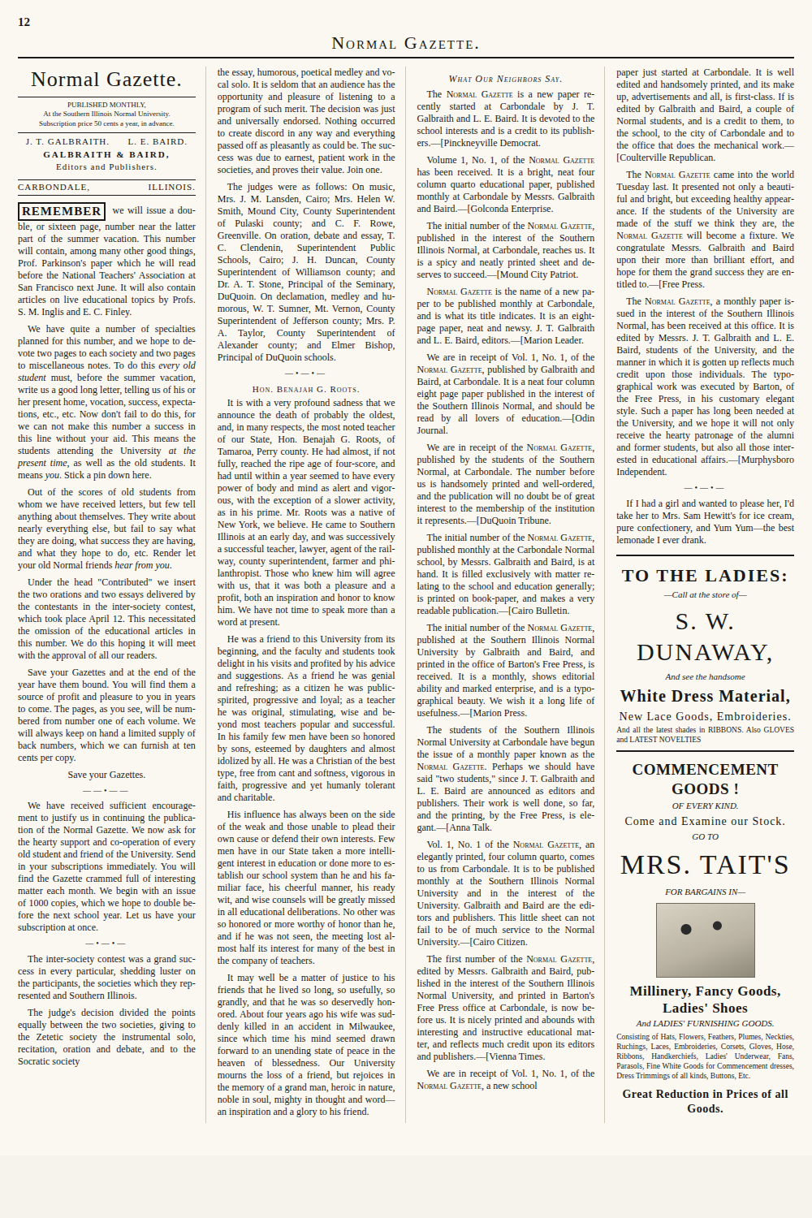12
Normal Gazette.
Normal Gazette.
PUBLISHED MONTHLY,
At the Southern Illinois Normal University.
Subscription price 50 cents a year, in advance.
J. T. GALBRAITH. L. E. BAIRD.
GALBRAITH & BAIRD,
Editors and Publishers.
CARBONDALE, ILLINOIS.
REMEMBER we will issue a double, or sixteen page, number near the latter part of the summer vacation. This number will contain, among many other good things, Prof. Parkinson's paper which he will read before the National Teachers' Association at San Francisco next June. It will also contain articles on live educational topics by Profs. S. M. Inglis and E. C. Finley.
We have quite a number of specialties planned for this number, and we hope to devote two pages to each society and two pages to miscellaneous notes. To do this every old student must, before the summer vacation, write us a good long letter, telling us of his or her present home, vocation, success, expectations, etc., etc. Now don't fail to do this, for we can not make this number a success in this line without your aid. This means the students attending the University at the present time, as well as the old students. It means you. Stick a pin down here.
Out of the scores of old students from whom we have received letters, but few tell anything about themselves. They write about nearly everything else, but fail to say what they are doing, what success they are having, and what they hope to do, etc. Render let your old Normal friends hear from you.
Under the head "Contributed" we insert the two orations and two essays delivered by the contestants in the inter-society contest, which took place April 12. This necessitated the omission of the educational articles in this number. We do this hoping it will meet with the approval of all our readers.
Save your Gazettes and at the end of the year have them bound. You will find them a source of profit and pleasure to you in years to come. The pages, as you see, will be numbered from number one of each volume. We will always keep on hand a limited supply of back numbers, which we can furnish at ten cents per copy.
Save your Gazettes.
——•——
We have received sufficient encouragement to justify us in continuing the publication of the Normal Gazette. We now ask for the hearty support and co-operation of every old student and friend of the University. Send in your subscriptions immediately. You will find the Gazette crammed full of interesting matter each month. We begin with an issue of 1000 copies, which we hope to double before the next school year. Let us have your subscription at once.
—•—•—
The inter-society contest was a grand success in every particular, shedding luster on the participants, the societies which they represented and Southern Illinois.
The judge's decision divided the points equally between the two societies, giving to the Zetetic society the instrumental solo, recitation, oration and debate, and to the Socratic society
the essay, humorous, poetical medley and vocal solo. It is seldom that an audience has the opportunity and pleasure of listening to a program of such merit. The decision was just and universally endorsed. Nothing occurred to create discord in any way and everything passed off as pleasantly as could be. The success was due to earnest, patient work in the societies, and proves their value. Join one.
The judges were as follows: On music, Mrs. J. M. Lansden, Cairo; Mrs. Helen W. Smith, Mound City, County Superintendent of Pulaski county; and C. F. Rowe, Greenville. On oration, debate and essay, T. C. Clendenin, Superintendent Public Schools, Cairo; J. H. Duncan, County Superintendent of Williamson county; and Dr. A. T. Stone, Principal of the Seminary, DuQuoin. On declamation, medley and humorous, W. T. Sumner, Mt. Vernon, County Superintendent of Jefferson county; Mrs. P. A. Taylor, County Superintendent of Alexander county; and Elmer Bishop, Principal of DuQuoin schools.
—•—•—
Hon. Benajah G. Roots.
It is with a very profound sadness that we announce the death of probably the oldest, and, in many respects, the most noted teacher of our State, Hon. Benajah G. Roots, of Tamaroa, Perry county. He had almost, if not fully, reached the ripe age of four-score, and had until within a year seemed to have every power of body and mind as alert and vigorous, with the exception of a slower activity, as in his prime. Mr. Roots was a native of New York, we believe. He came to Southern Illinois at an early day, and was successively a successful teacher, lawyer, agent of the railway, county superintendent, farmer and philanthropist. Those who knew him will agree with us, that it was both a pleasure and a profit, both an inspiration and honor to know him. We have not time to speak more than a word at present.
He was a friend to this University from its beginning, and the faculty and students took delight in his visits and profited by his advice and suggestions. As a friend he was genial and refreshing; as a citizen he was public-spirited, progressive and loyal; as a teacher he was original, stimulating, wise and beyond most teachers popular and successful. In his family few men have been so honored by sons, esteemed by daughters and almost idolized by all. He was a Christian of the best type, free from cant and softness, vigorous in faith, progressive and yet humanly tolerant and charitable.
His influence has always been on the side of the weak and those unable to plead their own cause or defend their own interests. Few men have in our State taken a more intelligent interest in education or done more to establish our school system than he and his familiar face, his cheerful manner, his ready wit, and wise counsels will be greatly missed in all educational deliberations. No other was so honored or more worthy of honor than he, and if he was not seen, the meeting lost almost half its interest for many of the best in the company of teachers.
It may well be a matter of justice to his friends that he lived so long, so usefully, so grandly, and that he was so deservedly honored. About four years ago his wife was suddenly killed in an accident in Milwaukee, since which time his mind seemed drawn forward to an unending state of peace in the heaven of blessedness. Our University mourns the loss of a friend, but rejoices in the memory of a grand man, heroic in nature, noble in soul, mighty in thought and word—an inspiration and a glory to his friend.
What Our Neighbors Say.
The Normal Gazette is a new paper recently started at Carbondale by J. T. Galbraith and L. E. Baird. It is devoted to the school interests and is a credit to its publishers.—[Pinckneyville Democrat.
Volume 1, No. 1, of the Normal Gazette has been received. It is a bright, neat four column quarto educational paper, published monthly at Carbondale by Messrs. Galbraith and Baird.—[Golconda Enterprise.
The initial number of the Normal Gazette, published in the interest of the Southern Illinois Normal, at Carbondale, reaches us. It is a spicy and neatly printed sheet and deserves to succeed.—[Mound City Patriot.
Normal Gazette is the name of a new paper to be published monthly at Carbondale, and is what its title indicates. It is an eight-page paper, neat and newsy. J. T. Galbraith and L. E. Baird, editors.—[Marion Leader.
We are in receipt of Vol. 1, No. 1, of the Normal Gazette, published by Galbraith and Baird, at Carbondale. It is a neat four column eight page paper published in the interest of the Southern Illinois Normal, and should be read by all lovers of education.—[Odin Journal.
We are in receipt of the Normal Gazette, published by the students of the Southern Normal, at Carbondale. The number before us is handsomely printed and well-ordered, and the publication will no doubt be of great interest to the membership of the institution it represents.—[DuQuoin Tribune.
The initial number of the Normal Gazette, published monthly at the Carbondale Normal school, by Messrs. Galbraith and Baird, is at hand. It is filled exclusively with matter relating to the school and education generally; is printed on book-paper, and makes a very readable publication.—[Cairo Bulletin.
The initial number of the Normal Gazette, published at the Southern Illinois Normal University by Galbraith and Baird, and printed in the office of Barton's Free Press, is received. It is a monthly, shows editorial ability and marked enterprise, and is a typographical beauty. We wish it a long life of usefulness.—[Marion Press.
The students of the Southern Illinois Normal University at Carbondale have begun the issue of a monthly paper known as the Normal Gazette. Perhaps we should have said "two students," since J. T. Galbraith and L. E. Baird are announced as editors and publishers. Their work is well done, so far, and the printing, by the Free Press, is elegant.—[Anna Talk.
Vol. 1, No. 1 of the Normal Gazette, an elegantly printed, four column quarto, comes to us from Carbondale. It is to be published monthly at the Southern Illinois Normal University and in the interest of the University. Galbraith and Baird are the editors and publishers. This little sheet can not fail to be of much service to the Normal University.—[Cairo Citizen.
The first number of the Normal Gazette, edited by Messrs. Galbraith and Baird, published in the interest of the Southern Illinois Normal University, and printed in Barton's Free Press office at Carbondale, is now before us. It is nicely printed and abounds with interesting and instructive educational matter, and reflects much credit upon its editors and publishers.—[Vienna Times.
We are in receipt of Vol. 1, No. 1, of the Normal Gazette, a new school
paper just started at Carbondale. It is well edited and handsomely printed, and its make up, advertisements and all, is first-class. If is edited by Galbraith and Baird, a couple of Normal students, and is a credit to them, to the school, to the city of Carbondale and to the office that does the mechanical work.—[Coulterville Republican.
The Normal Gazette came into the world Tuesday last. It presented not only a beautiful and bright, but exceeding healthy appearance. If the students of the University are made of the stuff we think they are, the Normal Gazette will become a fixture. We congratulate Messrs. Galbraith and Baird upon their more than brilliant effort, and hope for them the grand success they are entitled to.—[Free Press.
The Normal Gazette, a monthly paper issued in the interest of the Southern Illinois Normal, has been received at this office. It is edited by Messrs. J. T. Galbraith and L. E. Baird, students of the University, and the manner in which it is gotten up reflects much credit upon those individuals. The typographical work was executed by Barton, of the Free Press, in his customary elegant style. Such a paper has long been needed at the University, and we hope it will not only receive the hearty patronage of the alumni and former students, but also all those interested in educational affairs.—[Murphysboro Independent.
—•—•—
If I had a girl and wanted to please her, I'd take her to Mrs. Sam Hewitt's for ice cream, pure confectionery, and Yum Yum—the best lemonade I ever drank.
TO THE LADIES:
—Call at the store of—
S. W. DUNAWAY,
And see the handsome
White Dress Material,
New Lace Goods, Embroideries.
And all the latest shades in RIBBONS. Also GLOVES and LATEST NOVELTIES
COMMENCEMENT GOODS !
OF EVERY KIND.
Come and Examine our Stock.
GO TO
MRS. TAIT'S
FOR BARGAINS IN—
Millinery, Fancy Goods, Ladies' Shoes
And LADIES' FURNISHING GOODS.
Consisting of Hats, Flowers, Feathers, Plumes, Neckties, Ruchings, Laces, Embroideries, Corsets, Gloves, Hose, Ribbons, Handkerchiefs, Ladies' Underwear, Fans, Parasols, Fine White Goods for Commencement dresses, Dress Trimmings of all kinds, Buttons, Etc.
Great Reduction in Prices of all Goods.